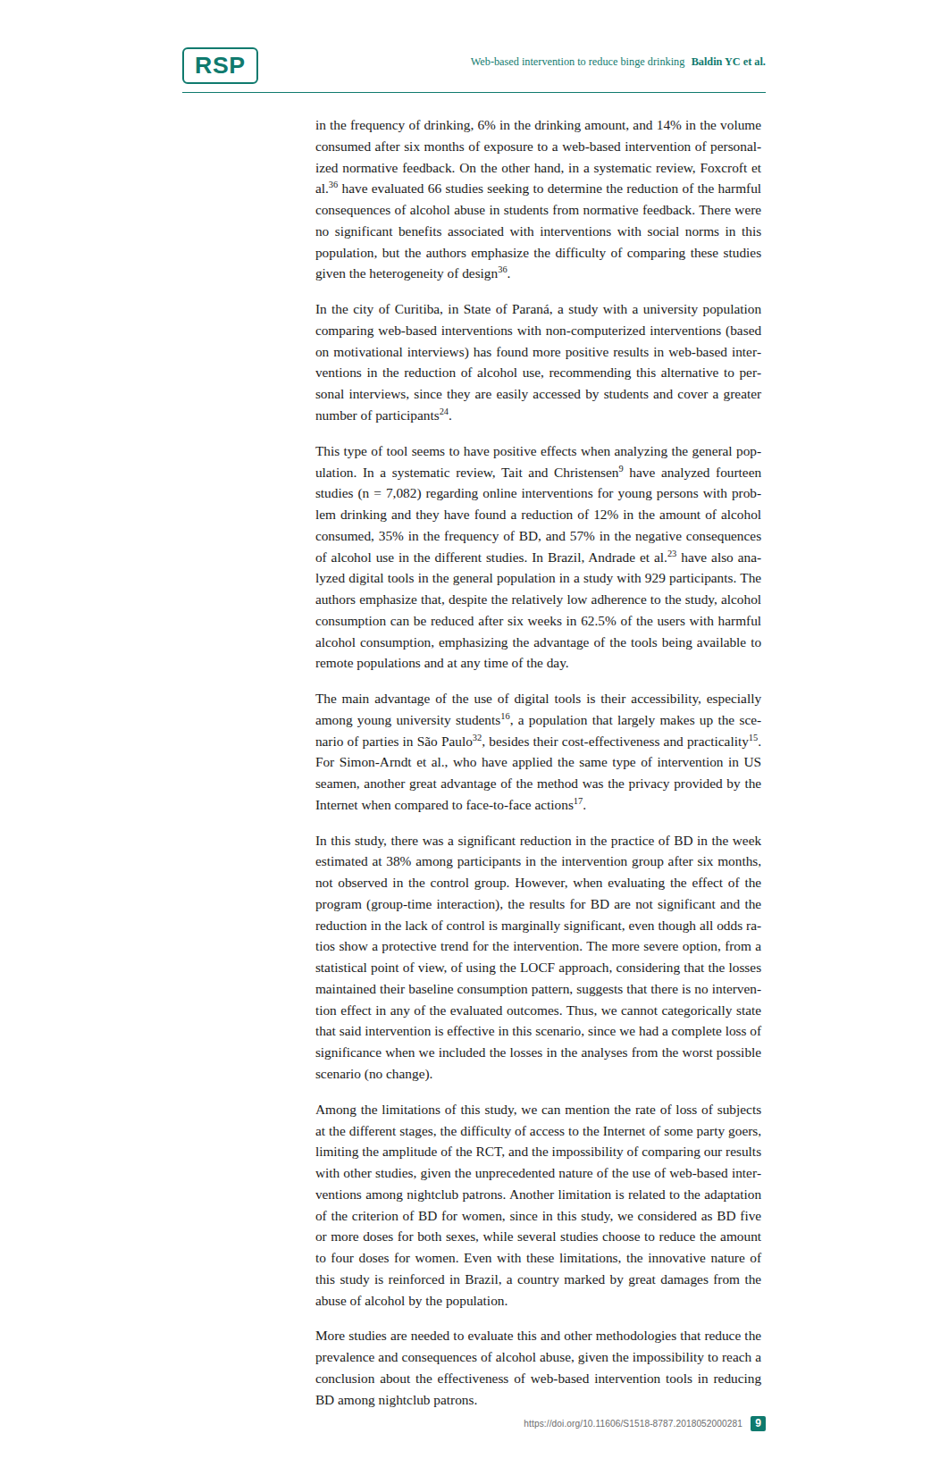RSP
Web-based intervention to reduce binge drinkingBaldin YC et al.
in the frequency of drinking, 6% in the drinking amount, and 14% in the volume consumed after six months of exposure to a web-based intervention of personalized normative feedback. On the other hand, in a systematic review, Foxcroft et al.36 have evaluated 66 studies seeking to determine the reduction of the harmful consequences of alcohol abuse in students from normative feedback. There were no significant benefits associated with interventions with social norms in this population, but the authors emphasize the difficulty of comparing these studies given the heterogeneity of design36.
In the city of Curitiba, in State of Paraná, a study with a university population comparing web-based interventions with non-computerized interventions (based on motivational interviews) has found more positive results in web-based interventions in the reduction of alcohol use, recommending this alternative to personal interviews, since they are easily accessed by students and cover a greater number of participants24.
This type of tool seems to have positive effects when analyzing the general population. In a systematic review, Tait and Christensen9 have analyzed fourteen studies (n = 7,082) regarding online interventions for young persons with problem drinking and they have found a reduction of 12% in the amount of alcohol consumed, 35% in the frequency of BD, and 57% in the negative consequences of alcohol use in the different studies. In Brazil, Andrade et al.23 have also analyzed digital tools in the general population in a study with 929 participants. The authors emphasize that, despite the relatively low adherence to the study, alcohol consumption can be reduced after six weeks in 62.5% of the users with harmful alcohol consumption, emphasizing the advantage of the tools being available to remote populations and at any time of the day.
The main advantage of the use of digital tools is their accessibility, especially among young university students16, a population that largely makes up the scenario of parties in São Paulo32, besides their cost-effectiveness and practicality15. For Simon-Arndt et al., who have applied the same type of intervention in US seamen, another great advantage of the method was the privacy provided by the Internet when compared to face-to-face actions17.
In this study, there was a significant reduction in the practice of BD in the week estimated at 38% among participants in the intervention group after six months, not observed in the control group. However, when evaluating the effect of the program (group-time interaction), the results for BD are not significant and the reduction in the lack of control is marginally significant, even though all odds ratios show a protective trend for the intervention. The more severe option, from a statistical point of view, of using the LOCF approach, considering that the losses maintained their baseline consumption pattern, suggests that there is no intervention effect in any of the evaluated outcomes. Thus, we cannot categorically state that said intervention is effective in this scenario, since we had a complete loss of significance when we included the losses in the analyses from the worst possible scenario (no change).
Among the limitations of this study, we can mention the rate of loss of subjects at the different stages, the difficulty of access to the Internet of some party goers, limiting the amplitude of the RCT, and the impossibility of comparing our results with other studies, given the unprecedented nature of the use of web-based interventions among nightclub patrons. Another limitation is related to the adaptation of the criterion of BD for women, since in this study, we considered as BD five or more doses for both sexes, while several studies choose to reduce the amount to four doses for women. Even with these limitations, the innovative nature of this study is reinforced in Brazil, a country marked by great damages from the abuse of alcohol by the population.
More studies are needed to evaluate this and other methodologies that reduce the prevalence and consequences of alcohol abuse, given the impossibility to reach a conclusion about the effectiveness of web-based intervention tools in reducing BD among nightclub patrons.
https://doi.org/10.11606/S1518-8787.2018052000281 9